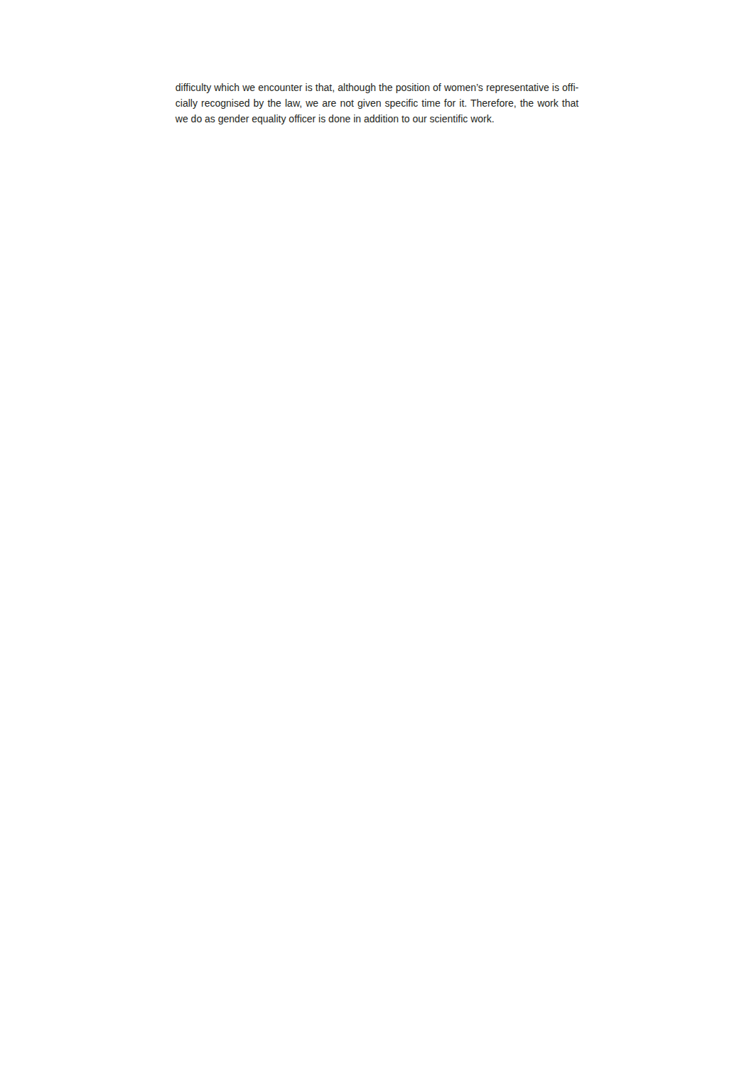difficulty which we encounter is that, although the position of women’s representative is officially recognised by the law, we are not given specific time for it. Therefore, the work that we do as gender equality officer is done in addition to our scientific work.